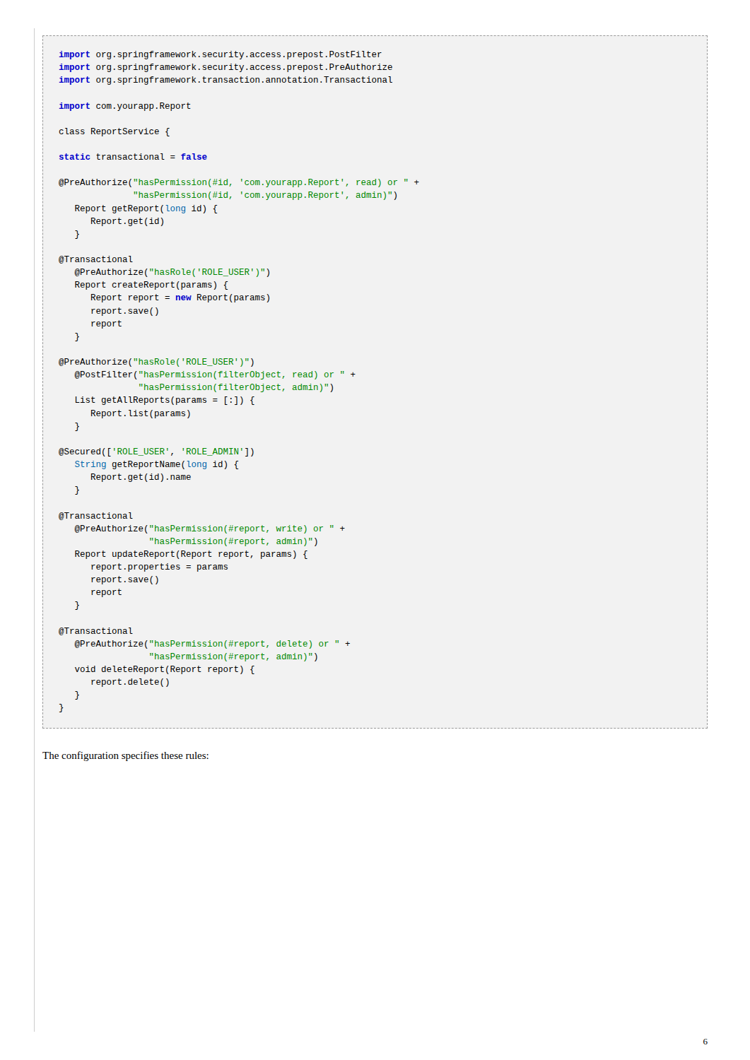import org.springframework.security.access.prepost.PostFilter
import org.springframework.security.access.prepost.PreAuthorize
import org.springframework.transaction.annotation.Transactional

import com.yourapp.Report

class ReportService {

static transactional = false

@PreAuthorize("hasPermission(#id, 'com.yourapp.Report', read) or " +
              "hasPermission(#id, 'com.yourapp.Report', admin)")
   Report getReport(long id) {
      Report.get(id)
   }

@Transactional
   @PreAuthorize("hasRole('ROLE_USER')")
   Report createReport(params) {
      Report report = new Report(params)
      report.save()
      report
   }

@PreAuthorize("hasRole('ROLE_USER')")
   @PostFilter("hasPermission(filterObject, read) or " +
               "hasPermission(filterObject, admin)")
   List getAllReports(params = [:]) {
      Report.list(params)
   }

@Secured(['ROLE_USER', 'ROLE_ADMIN'])
   String getReportName(long id) {
      Report.get(id).name
   }

@Transactional
   @PreAuthorize("hasPermission(#report, write) or " +
                 "hasPermission(#report, admin)")
   Report updateReport(Report report, params) {
      report.properties = params
      report.save()
      report
   }

@Transactional
   @PreAuthorize("hasPermission(#report, delete) or " +
                 "hasPermission(#report, admin)")
   void deleteReport(Report report) {
      report.delete()
   }
}
The configuration specifies these rules:
6